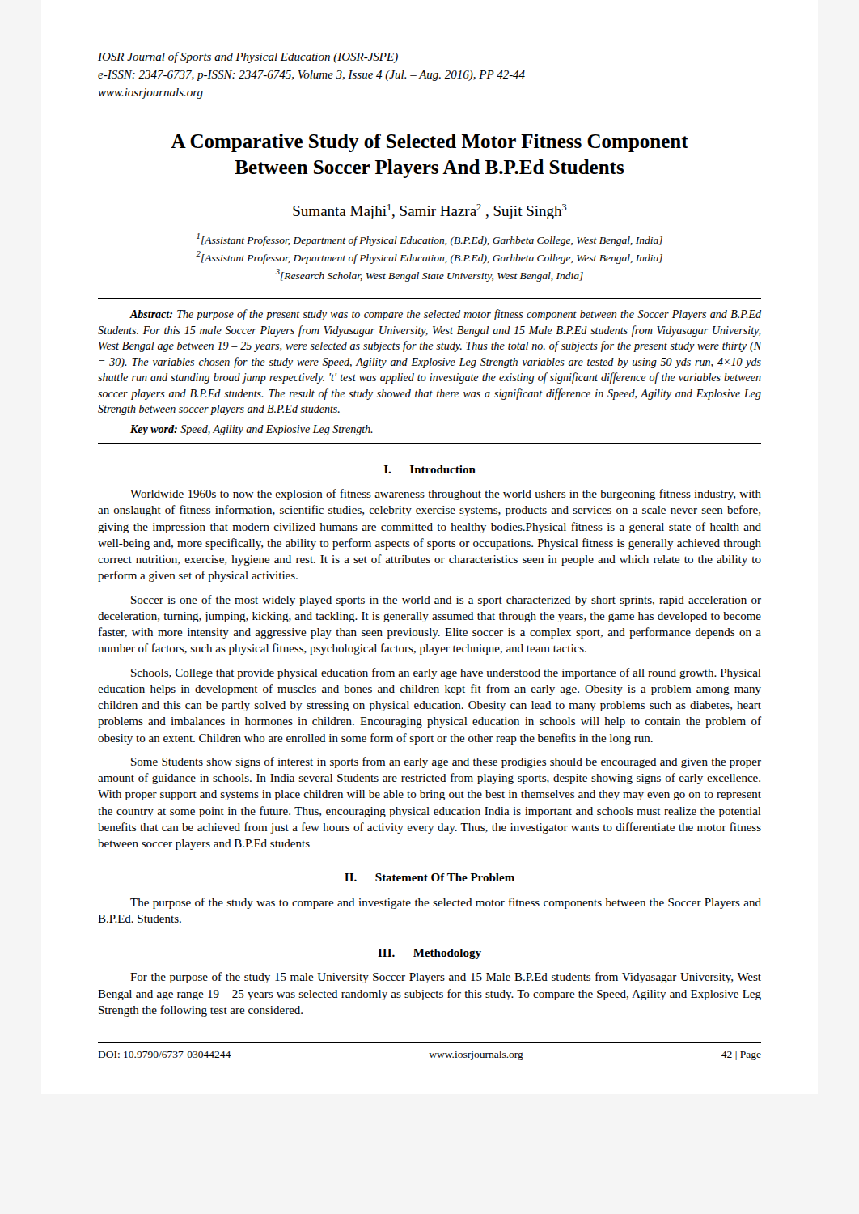IOSR Journal of Sports and Physical Education (IOSR-JSPE)
e-ISSN: 2347-6737, p-ISSN: 2347-6745, Volume 3, Issue 4 (Jul. – Aug. 2016), PP 42-44
www.iosrjournals.org
A Comparative Study of Selected Motor Fitness Component
Between Soccer Players And B.P.Ed Students
Sumanta Majhi1, Samir Hazra2 , Sujit Singh3
1[Assistant Professor, Department of Physical Education, (B.P.Ed), Garhbeta College, West Bengal, India]
2[Assistant Professor, Department of Physical Education, (B.P.Ed), Garhbeta College, West Bengal, India]
3[Research Scholar, West Bengal State University, West Bengal, India]
Abstract: The purpose of the present study was to compare the selected motor fitness component between the Soccer Players and B.P.Ed Students. For this 15 male Soccer Players from Vidyasagar University, West Bengal and 15 Male B.P.Ed students from Vidyasagar University, West Bengal age between 19 – 25 years, were selected as subjects for the study. Thus the total no. of subjects for the present study were thirty (N = 30). The variables chosen for the study were Speed, Agility and Explosive Leg Strength variables are tested by using 50 yds run, 4×10 yds shuttle run and standing broad jump respectively. 't' test was applied to investigate the existing of significant difference of the variables between soccer players and B.P.Ed students. The result of the study showed that there was a significant difference in Speed, Agility and Explosive Leg Strength between soccer players and B.P.Ed students.
Key word: Speed, Agility and Explosive Leg Strength.
I. Introduction
Worldwide 1960s to now the explosion of fitness awareness throughout the world ushers in the burgeoning fitness industry, with an onslaught of fitness information, scientific studies, celebrity exercise systems, products and services on a scale never seen before, giving the impression that modern civilized humans are committed to healthy bodies.Physical fitness is a general state of health and well-being and, more specifically, the ability to perform aspects of sports or occupations. Physical fitness is generally achieved through correct nutrition, exercise, hygiene and rest. It is a set of attributes or characteristics seen in people and which relate to the ability to perform a given set of physical activities.
Soccer is one of the most widely played sports in the world and is a sport characterized by short sprints, rapid acceleration or deceleration, turning, jumping, kicking, and tackling. It is generally assumed that through the years, the game has developed to become faster, with more intensity and aggressive play than seen previously. Elite soccer is a complex sport, and performance depends on a number of factors, such as physical fitness, psychological factors, player technique, and team tactics.
Schools, College that provide physical education from an early age have understood the importance of all round growth. Physical education helps in development of muscles and bones and children kept fit from an early age. Obesity is a problem among many children and this can be partly solved by stressing on physical education. Obesity can lead to many problems such as diabetes, heart problems and imbalances in hormones in children. Encouraging physical education in schools will help to contain the problem of obesity to an extent. Children who are enrolled in some form of sport or the other reap the benefits in the long run.
Some Students show signs of interest in sports from an early age and these prodigies should be encouraged and given the proper amount of guidance in schools. In India several Students are restricted from playing sports, despite showing signs of early excellence. With proper support and systems in place children will be able to bring out the best in themselves and they may even go on to represent the country at some point in the future. Thus, encouraging physical education India is important and schools must realize the potential benefits that can be achieved from just a few hours of activity every day. Thus, the investigator wants to differentiate the motor fitness between soccer players and B.P.Ed students
II. Statement Of The Problem
The purpose of the study was to compare and investigate the selected motor fitness components between the Soccer Players and B.P.Ed. Students.
III. Methodology
For the purpose of the study 15 male University Soccer Players and 15 Male B.P.Ed students from Vidyasagar University, West Bengal and age range 19 – 25 years was selected randomly as subjects for this study. To compare the Speed, Agility and Explosive Leg Strength the following test are considered.
DOI: 10.9790/6737-03044244 www.iosrjournals.org 42 | Page